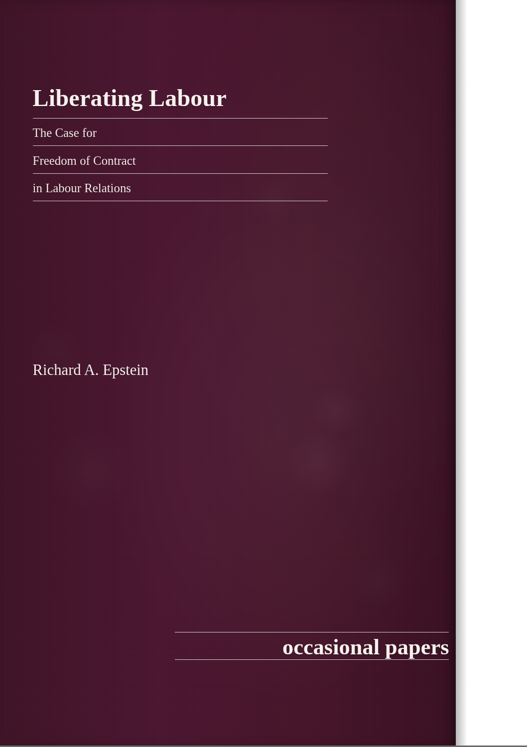Liberating Labour
The Case for
Freedom of Contract
in Labour Relations
Richard A. Epstein
occasional papers